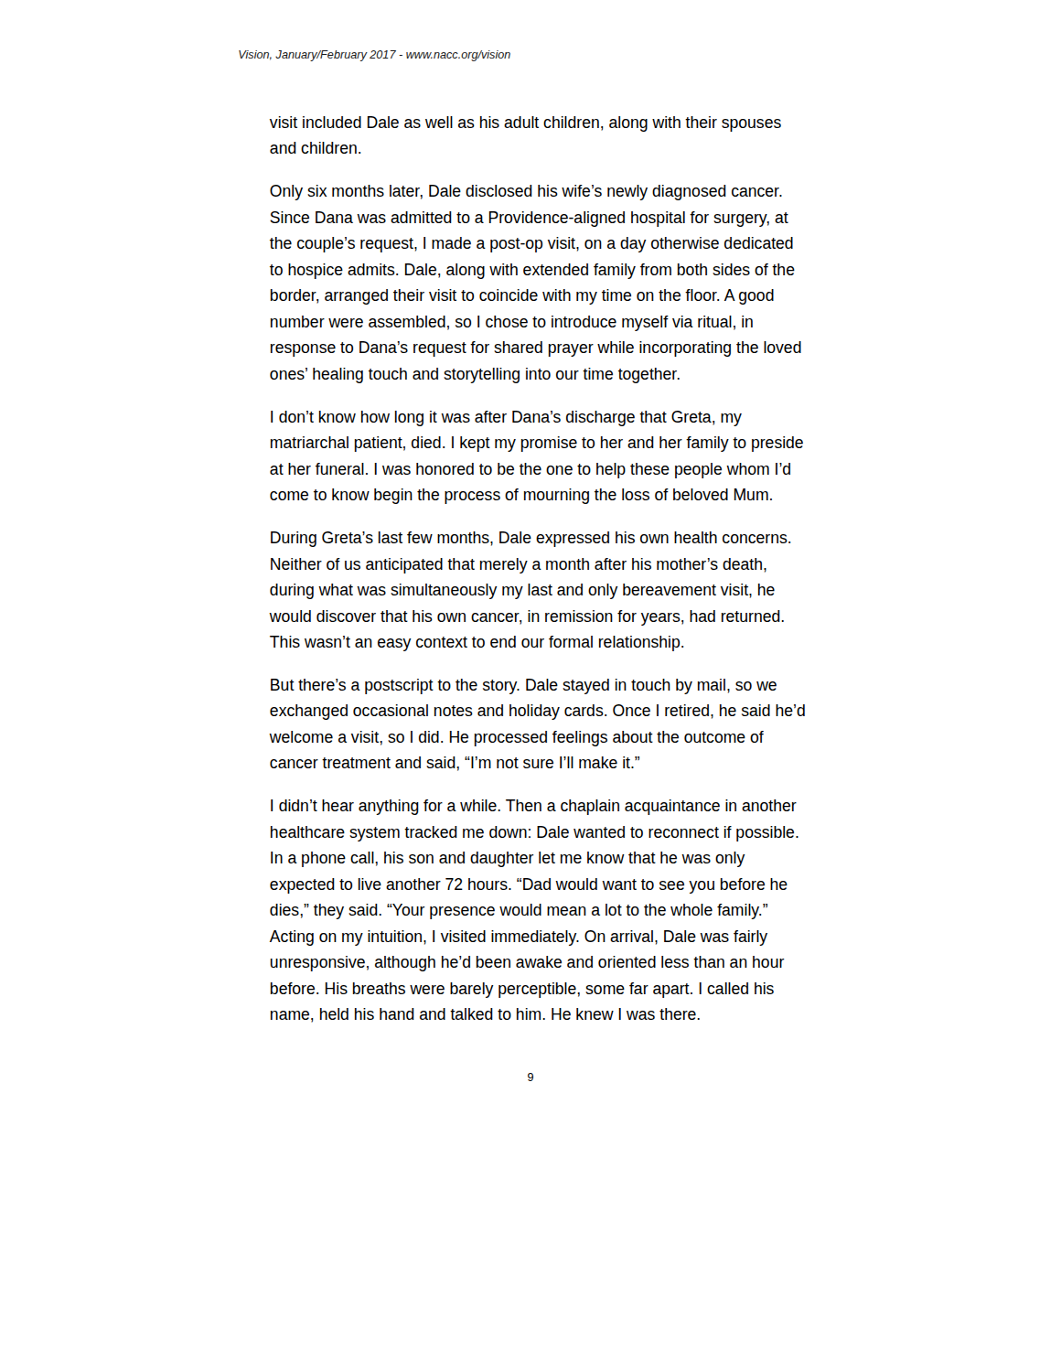Vision, January/February 2017 - www.nacc.org/vision
visit included Dale as well as his adult children, along with their spouses and children.
Only six months later, Dale disclosed his wife’s newly diagnosed cancer. Since Dana was admitted to a Providence-aligned hospital for surgery, at the couple’s request, I made a post-op visit, on a day otherwise dedicated to hospice admits. Dale, along with extended family from both sides of the border, arranged their visit to coincide with my time on the floor. A good number were assembled, so I chose to introduce myself via ritual, in response to Dana’s request for shared prayer while incorporating the loved ones’ healing touch and storytelling into our time together.
I don’t know how long it was after Dana’s discharge that Greta, my matriarchal patient, died. I kept my promise to her and her family to preside at her funeral. I was honored to be the one to help these people whom I’d come to know begin the process of mourning the loss of beloved Mum.
During Greta’s last few months, Dale expressed his own health concerns. Neither of us anticipated that merely a month after his mother’s death, during what was simultaneously my last and only bereavement visit, he would discover that his own cancer, in remission for years, had returned. This wasn’t an easy context to end our formal relationship.
But there’s a postscript to the story. Dale stayed in touch by mail, so we exchanged occasional notes and holiday cards. Once I retired, he said he’d welcome a visit, so I did. He processed feelings about the outcome of cancer treatment and said, “I’m not sure I’ll make it.”
I didn’t hear anything for a while. Then a chaplain acquaintance in another healthcare system tracked me down: Dale wanted to reconnect if possible. In a phone call, his son and daughter let me know that he was only expected to live another 72 hours. “Dad would want to see you before he dies,” they said. “Your presence would mean a lot to the whole family.” Acting on my intuition, I visited immediately. On arrival, Dale was fairly unresponsive, although he’d been awake and oriented less than an hour before. His breaths were barely perceptible, some far apart. I called his name, held his hand and talked to him. He knew I was there.
9